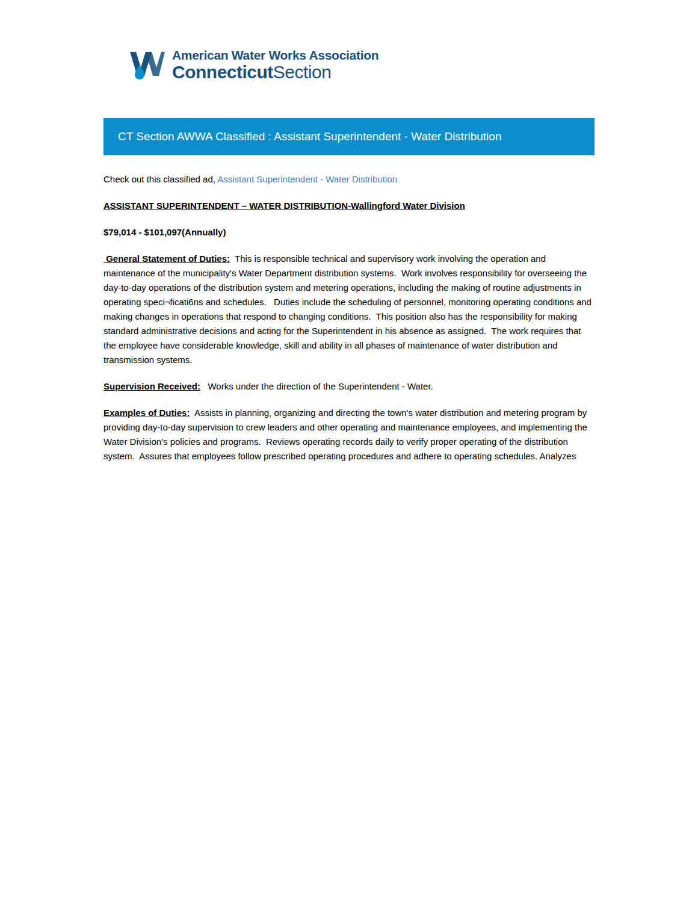American Water Works Association
Connecticut Section
CT Section AWWA Classified : Assistant Superintendent - Water Distribution
Check out this classified ad, Assistant Superintendent - Water Distribution
ASSISTANT SUPERINTENDENT – WATER DISTRIBUTION-Wallingford Water Division
$79,014 - $101,097(Annually)
General Statement of Duties: This is responsible technical and supervisory work involving the operation and maintenance of the municipality's Water Department distribution systems. Work involves responsibility for overseeing the day-to-day operations of the distribution system and metering operations, including the making of routine adjustments in operating speci¬ficati6ns and schedules. Duties include the scheduling of personnel, monitoring operating conditions and making changes in operations that respond to changing conditions. This position also has the responsibility for making standard administrative decisions and acting for the Superintendent in his absence as assigned. The work requires that the employee have considerable knowledge, skill and ability in all phases of maintenance of water distribution and transmission systems.
Supervision Received: Works under the direction of the Superintendent - Water.
Examples of Duties: Assists in planning, organizing and directing the town's water distribution and metering program by providing day-to-day supervision to crew leaders and other operating and maintenance employees, and implementing the Water Division's policies and programs. Reviews operating records daily to verify proper operating of the distribution system. Assures that employees follow prescribed operating procedures and adhere to operating schedules. Analyzes